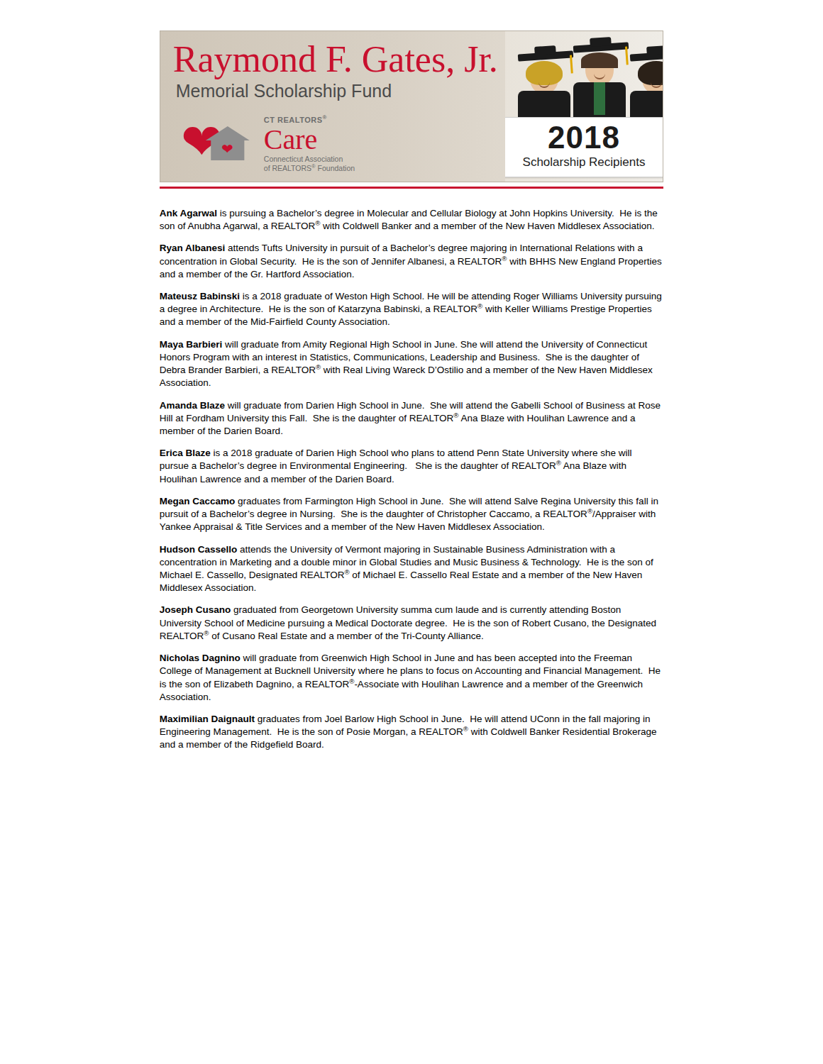Raymond F. Gates, Jr.
Memorial Scholarship Fund
❤
❤
CT REALTORS®
Care
Connecticut Association
of REALTORS® Foundation
2018
Scholarship Recipients
Ank Agarwal is pursuing a Bachelor’s degree in Molecular and Cellular Biology at John Hopkins University. He is the son of Anubha Agarwal, a REALTOR® with Coldwell Banker and a member of the New Haven Middlesex Association.
Ryan Albanesi attends Tufts University in pursuit of a Bachelor’s degree majoring in International Relations with a concentration in Global Security. He is the son of Jennifer Albanesi, a REALTOR® with BHHS New England Properties and a member of the Gr. Hartford Association.
Mateusz Babinski is a 2018 graduate of Weston High School. He will be attending Roger Williams University pursuing a degree in Architecture. He is the son of Katarzyna Babinski, a REALTOR® with Keller Williams Prestige Properties and a member of the Mid-Fairfield County Association.
Maya Barbieri will graduate from Amity Regional High School in June. She will attend the University of Connecticut Honors Program with an interest in Statistics, Communications, Leadership and Business. She is the daughter of Debra Brander Barbieri, a REALTOR® with Real Living Wareck D’Ostilio and a member of the New Haven Middlesex Association.
Amanda Blaze will graduate from Darien High School in June. She will attend the Gabelli School of Business at Rose Hill at Fordham University this Fall. She is the daughter of REALTOR® Ana Blaze with Houlihan Lawrence and a member of the Darien Board.
Erica Blaze is a 2018 graduate of Darien High School who plans to attend Penn State University where she will pursue a Bachelor’s degree in Environmental Engineering. She is the daughter of REALTOR® Ana Blaze with Houlihan Lawrence and a member of the Darien Board.
Megan Caccamo graduates from Farmington High School in June. She will attend Salve Regina University this fall in pursuit of a Bachelor’s degree in Nursing. She is the daughter of Christopher Caccamo, a REALTOR®/Appraiser with Yankee Appraisal & Title Services and a member of the New Haven Middlesex Association.
Hudson Cassello attends the University of Vermont majoring in Sustainable Business Administration with a concentration in Marketing and a double minor in Global Studies and Music Business & Technology. He is the son of Michael E. Cassello, Designated REALTOR® of Michael E. Cassello Real Estate and a member of the New Haven Middlesex Association.
Joseph Cusano graduated from Georgetown University summa cum laude and is currently attending Boston University School of Medicine pursuing a Medical Doctorate degree. He is the son of Robert Cusano, the Designated REALTOR® of Cusano Real Estate and a member of the Tri-County Alliance.
Nicholas Dagnino will graduate from Greenwich High School in June and has been accepted into the Freeman College of Management at Bucknell University where he plans to focus on Accounting and Financial Management. He is the son of Elizabeth Dagnino, a REALTOR®-Associate with Houlihan Lawrence and a member of the Greenwich Association.
Maximilian Daignault graduates from Joel Barlow High School in June. He will attend UConn in the fall majoring in Engineering Management. He is the son of Posie Morgan, a REALTOR® with Coldwell Banker Residential Brokerage and a member of the Ridgefield Board.